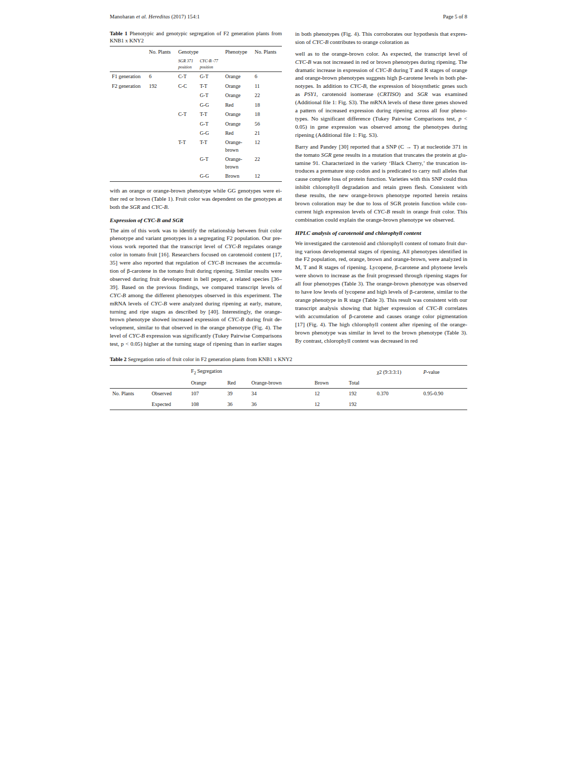Manoharan et al. Hereditas (2017) 154:1
Page 5 of 8
Table 1 Phenotypic and genotypic segregation of F2 generation plants from KNB1 x KNY2
| | No. Plants | Genotype | Phenotype | No. Plants |
| --- | --- | --- | --- | --- |
| | | SGR 371 position | CYC-B -77 position | | |
| F1 generation | 6 | C-T | G-T | Orange | 6 |
| F2 generation | 192 | C-C | T-T | Orange | 11 |
| | | | G-T | Orange | 22 |
| | | | G-G | Red | 18 |
| | | C-T | T-T | Orange | 18 |
| | | | G-T | Orange | 56 |
| | | | G-G | Red | 21 |
| | | T-T | T-T | Orange- brown | 12 |
| | | | G-T | Orange- brown | 22 |
| | | | G-G | Brown | 12 |
with an orange or orange-brown phenotype while GG genotypes were either red or brown (Table 1). Fruit color was dependent on the genotypes at both the SGR and CYC-B.
Expression of CYC-B and SGR
The aim of this work was to identify the relationship between fruit color phenotype and variant genotypes in a segregating F2 population. Our previous work reported that the transcript level of CYC-B regulates orange color in tomato fruit [16]. Researchers focused on carotenoid content [17, 35] were also reported that regulation of CYC-B increases the accumulation of β-carotene in the tomato fruit during ripening. Similar results were observed during fruit development in bell pepper, a related species [36–39]. Based on the previous findings, we compared transcript levels of CYC-B among the different phenotypes observed in this experiment. The mRNA levels of CYC-B were analyzed during ripening at early, mature, turning and ripe stages as described by [40]. Interestingly, the orange-brown phenotype showed increased expression of CYC-B during fruit development, similar to that observed in the orange phenotype (Fig. 4). The level of CYC-B expression was significantly (Tukey Pairwise Comparisons test, p < 0.05) higher at the turning stage of ripening than in earlier stages in both phenotypes (Fig. 4). This corroborates our hypothesis that expression of CYC-B contributes to orange coloration as
well as to the orange-brown color. As expected, the transcript level of CYC-B was not increased in red or brown phenotypes during ripening. The dramatic increase in expression of CYC-B during T and R stages of orange and orange-brown phenotypes suggests high β-carotene levels in both phenotypes. In addition to CYC-B, the expression of biosynthetic genes such as PSY1, carotenoid isomerase (CRTISO) and SGR was examined (Additional file 1: Fig. S3). The mRNA levels of these three genes showed a pattern of increased expression during ripening across all four phenotypes. No significant difference (Tukey Pairwise Comparisons test, p < 0.05) in gene expression was observed among the phenotypes during ripening (Additional file 1: Fig. S3).
Barry and Pandey [30] reported that a SNP (C → T) at nucleotide 371 in the tomato SGR gene results in a mutation that truncates the protein at glutamine 91. Characterized in the variety ‘Black Cherry,’ the truncation introduces a premature stop codon and is predicated to carry null alleles that cause complete loss of protein function. Varieties with this SNP could thus inhibit chlorophyll degradation and retain green flesh. Consistent with these results, the new orange-brown phenotype reported herein retains brown coloration may be due to loss of SGR protein function while concurrent high expression levels of CYC-B result in orange fruit color. This combination could explain the orange-brown phenotype we observed.
HPLC analysis of carotenoid and chlorophyll content
We investigated the carotenoid and chlorophyll content of tomato fruit during various developmental stages of ripening. All phenotypes identified in the F2 population, red, orange, brown and orange-brown, were analyzed in M, T and R stages of ripening. Lycopene, β-carotene and phytoene levels were shown to increase as the fruit progressed through ripening stages for all four phenotypes (Table 3). The orange-brown phenotype was observed to have low levels of lycopene and high levels of β-carotene, similar to the orange phenotype in R stage (Table 3). This result was consistent with our transcript analysis showing that higher expression of CYC-B correlates with accumulation of β-carotene and causes orange color pigmentation [17] (Fig. 4). The high chlorophyll content after ripening of the orange-brown phenotype was similar in level to the brown phenotype (Table 3). By contrast, chlorophyll content was decreased in red
Table 2 Segregation ratio of fruit color in F2 generation plants from KNB1 x KNY2
| | | F 2 Segregation | χ2 (9:3:3:1) | P -value |
| --- | --- | --- | --- | --- |
| | | Orange | Red | Orange-brown | Brown | Total | | |
| No. Plants | Observed | 107 | 39 | 34 | 12 | 192 | 0.370 | 0.95-0.90 |
| | Expected | 108 | 36 | 36 | 12 | 192 | | |